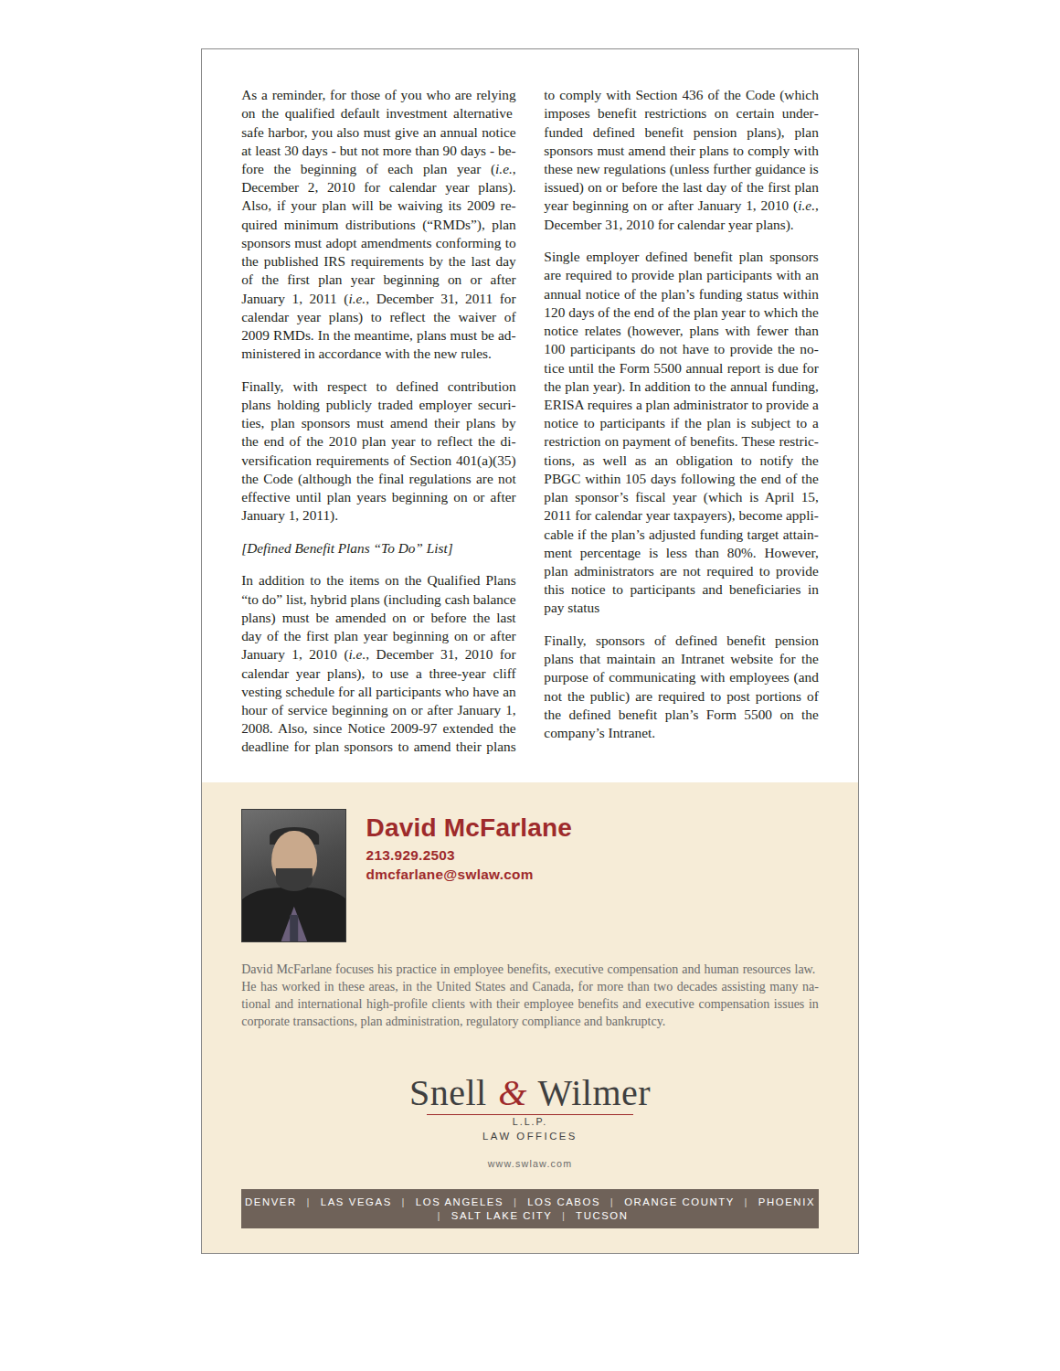As a reminder, for those of you who are relying on the qualified default investment alternative safe harbor, you also must give an annual notice at least 30 days - but not more than 90 days - before the beginning of each plan year (i.e., December 2, 2010 for calendar year plans). Also, if your plan will be waiving its 2009 required minimum distributions (“RMDs”), plan sponsors must adopt amendments conforming to the published IRS requirements by the last day of the first plan year beginning on or after January 1, 2011 (i.e., December 31, 2011 for calendar year plans) to reflect the waiver of 2009 RMDs. In the meantime, plans must be administered in accordance with the new rules.
Finally, with respect to defined contribution plans holding publicly traded employer securities, plan sponsors must amend their plans by the end of the 2010 plan year to reflect the diversification requirements of Section 401(a)(35) the Code (although the final regulations are not effective until plan years beginning on or after January 1, 2011).
[Defined Benefit Plans “To Do” List]
In addition to the items on the Qualified Plans “to do” list, hybrid plans (including cash balance plans) must be amended on or before the last day of the first plan year beginning on or after January 1, 2010 (i.e., December 31, 2010 for calendar year plans), to use a three-year cliff vesting schedule for all participants who have an hour of service beginning on or after January 1, 2008. Also, since Notice 2009-97 extended the deadline for plan sponsors to amend their plans to comply with Section 436 of the Code (which imposes benefit restrictions on certain underfunded defined benefit pension plans), plan sponsors must amend their plans to comply with these new regulations (unless further guidance is issued) on or before the last day of the first plan year beginning on or after January 1, 2010 (i.e., December 31, 2010 for calendar year plans).
Single employer defined benefit plan sponsors are required to provide plan participants with an annual notice of the plan’s funding status within 120 days of the end of the plan year to which the notice relates (however, plans with fewer than 100 participants do not have to provide the notice until the Form 5500 annual report is due for the plan year). In addition to the annual funding, ERISA requires a plan administrator to provide a notice to participants if the plan is subject to a restriction on payment of benefits. These restrictions, as well as an obligation to notify the PBGC within 105 days following the end of the plan sponsor’s fiscal year (which is April 15, 2011 for calendar year taxpayers), become applicable if the plan’s adjusted funding target attainment percentage is less than 80%. However, plan administrators are not required to provide this notice to participants and beneficiaries in pay status
Finally, sponsors of defined benefit pension plans that maintain an Intranet website for the purpose of communicating with employees (and not the public) are required to post portions of the defined benefit plan’s Form 5500 on the company’s Intranet.
David McFarlane
213.929.2503
dmcfarlane@swlaw.com
David McFarlane focuses his practice in employee benefits, executive compensation and human resources law. He has worked in these areas, in the United States and Canada, for more than two decades assisting many national and international high-profile clients with their employee benefits and executive compensation issues in corporate transactions, plan administration, regulatory compliance and bankruptcy.
Snell & Wilmer
L.L.P.
LAW OFFICES
www.swlaw.com
DENVER | LAS VEGAS | LOS ANGELES | LOS CABOS | ORANGE COUNTY | PHOENIX | SALT LAKE CITY | TUCSON